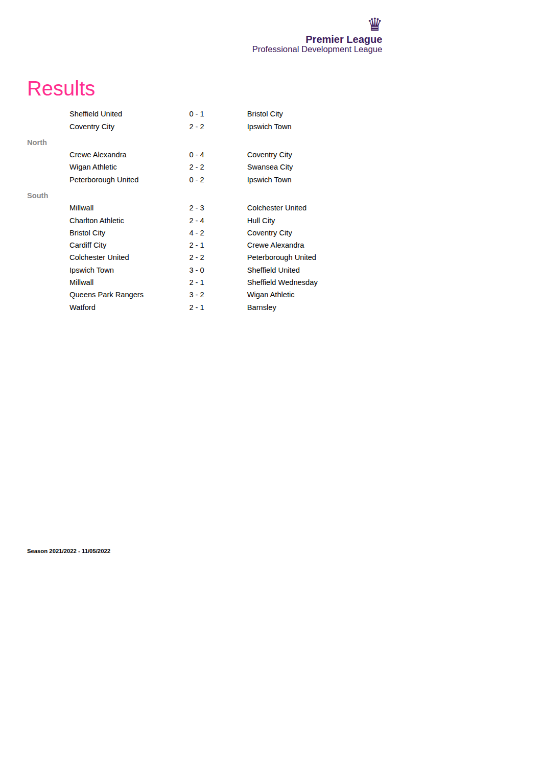♛
Premier League
Professional Development League
Results
| Sheffield United | 0 - 1 | Bristol City |
| Coventry City | 2 - 2 | Ipswich Town |
| North |
| Crewe Alexandra | 0 - 4 | Coventry City |
| Wigan Athletic | 2 - 2 | Swansea City |
| Peterborough United | 0 - 2 | Ipswich Town |
| South |
| Millwall | 2 - 3 | Colchester United |
| Charlton Athletic | 2 - 4 | Hull City |
| Bristol City | 4 - 2 | Coventry City |
| Cardiff City | 2 - 1 | Crewe Alexandra |
| Colchester United | 2 - 2 | Peterborough United |
| Ipswich Town | 3 - 0 | Sheffield United |
| Millwall | 2 - 1 | Sheffield Wednesday |
| Queens Park Rangers | 3 - 2 | Wigan Athletic |
| Watford | 2 - 1 | Barnsley |
Season 2021/2022 - 11/05/2022